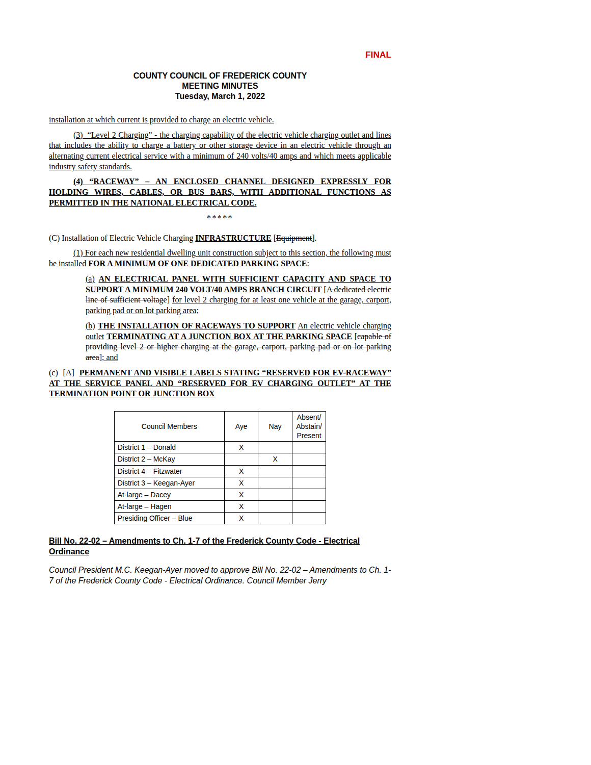FINAL
COUNTY COUNCIL OF FREDERICK COUNTY
MEETING MINUTES
Tuesday, March 1, 2022
installation at which current is provided to charge an electric vehicle.
(3) “Level 2 Charging” - the charging capability of the electric vehicle charging outlet and lines that includes the ability to charge a battery or other storage device in an electric vehicle through an alternating current electrical service with a minimum of 240 volts/40 amps and which meets applicable industry safety standards.
(4) “Raceway” – an enclosed channel designed expressly for holding wires, cables, or bus bars, with additional functions as permitted in the National Electrical Code.
*****
(C) Installation of Electric Vehicle Charging INFRASTRUCTURE [Equipment].
(1) For each new residential dwelling unit construction subject to this section, the following must be installed FOR A MINIMUM OF ONE DEDICATED PARKING SPACE:
(a) AN ELECTRICAL PANEL WITH SUFFICIENT CAPACITY AND SPACE TO SUPPORT A MINIMUM 240 VOLT/40 AMPS BRANCH CIRCUIT [A dedicated electric line of sufficient voltage] for level 2 charging for at least one vehicle at the garage, carport, parking pad or on lot parking area;
(b) THE INSTALLATION OF RACEWAYS TO SUPPORT An electric vehicle charging outlet TERMINATING AT A JUNCTION BOX AT THE PARKING SPACE [capable of providing level 2 or higher charging at the garage, carport, parking pad or on lot parking area]; and
(c) [A] PERMANENT AND VISIBLE LABELS STATING “RESERVED FOR EV-RACEWAY” AT THE SERVICE PANEL AND “RESERVED FOR EV CHARGING OUTLET” AT THE TERMINATION POINT OR JUNCTION BOX
| Council Members | Aye | Nay | Absent/ Abstain/ Present |
| --- | --- | --- | --- |
| District 1 – Donald | X | | |
| District 2 – McKay | | X | |
| District 4 – Fitzwater | X | | |
| District 3 – Keegan-Ayer | X | | |
| At-large – Dacey | X | | |
| At-large – Hagen | X | | |
| Presiding Officer – Blue | X | | |
Bill No. 22-02 – Amendments to Ch. 1-7 of the Frederick County Code - Electrical Ordinance
Council President M.C. Keegan-Ayer moved to approve Bill No. 22-02 – Amendments to Ch. 1-7 of the Frederick County Code - Electrical Ordinance. Council Member Jerry